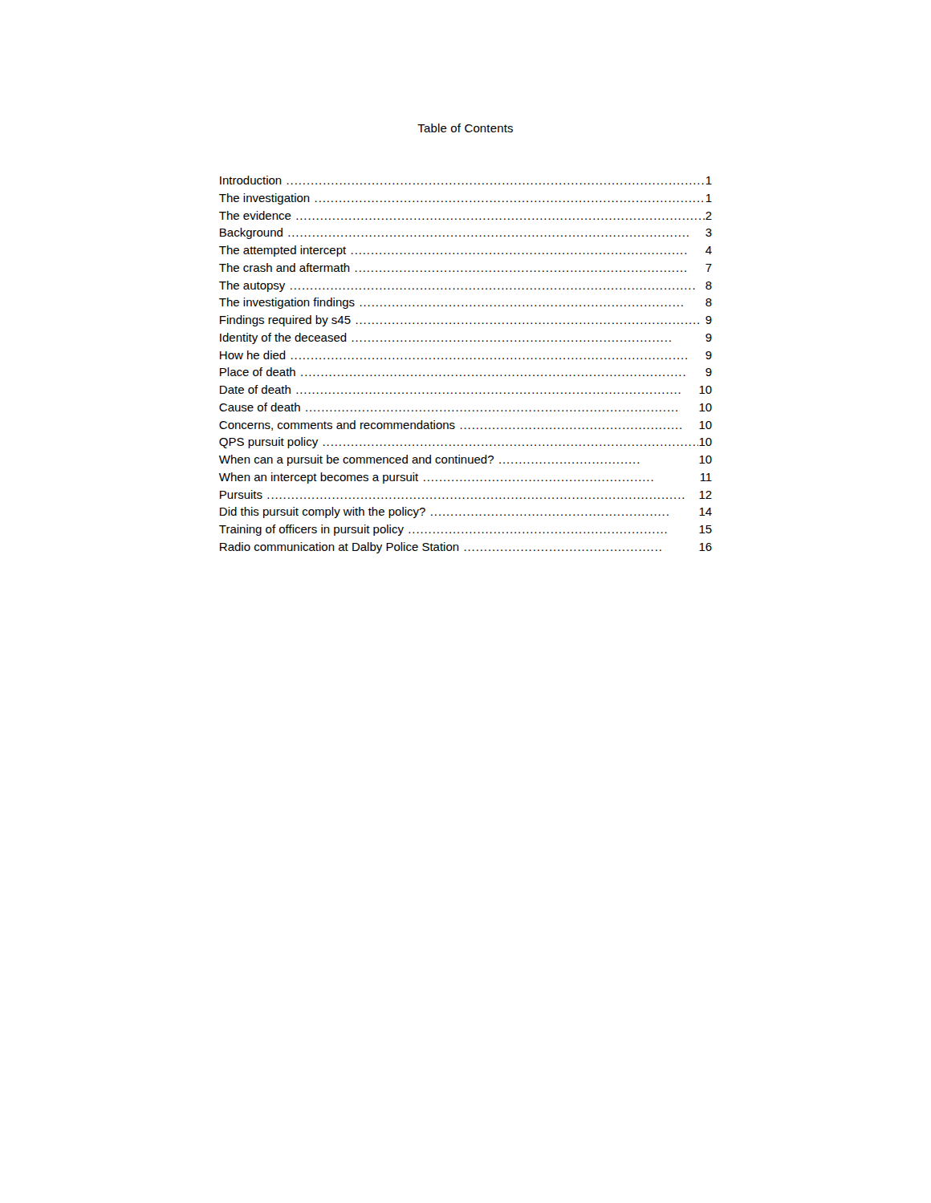Table of Contents
Introduction ......................................................................................................... 1
The investigation .................................................................................................. 1
The evidence ..................................................................................................... 2
Background ................................................................................................... 3
The attempted intercept ................................................................................... 4
The crash and aftermath .................................................................................. 7
The autopsy .................................................................................................... 8
The investigation findings ................................................................................ 8
Findings required by s45 ..................................................................................... 9
Identity of the deceased ............................................................................... 9
How he died .................................................................................................. 9
Place of death ............................................................................................... 9
Date of death ............................................................................................... 10
Cause of death ............................................................................................ 10
Concerns, comments and recommendations ....................................................... 10
QPS pursuit policy ............................................................................................. 10
When can a pursuit be commenced and continued? ................................... 10
When an intercept becomes a pursuit ......................................................... 11
Pursuits ....................................................................................................... 12
Did this pursuit comply with the policy? ........................................................... 14
Training of officers in pursuit policy ................................................................ 15
Radio communication at Dalby Police Station ................................................. 16